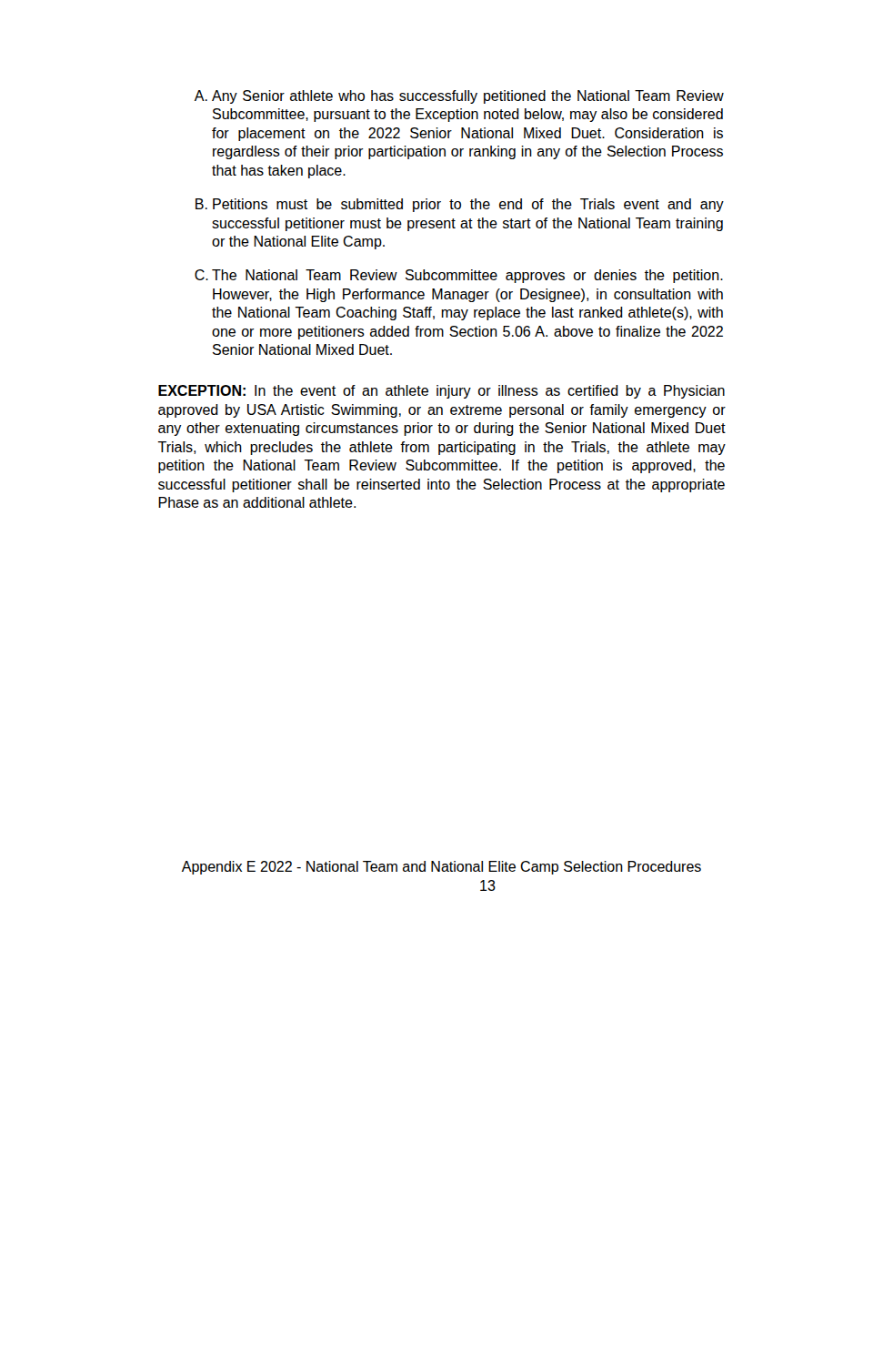A. Any Senior athlete who has successfully petitioned the National Team Review Subcommittee, pursuant to the Exception noted below, may also be considered for placement on the 2022 Senior National Mixed Duet. Consideration is regardless of their prior participation or ranking in any of the Selection Process that has taken place.
B. Petitions must be submitted prior to the end of the Trials event and any successful petitioner must be present at the start of the National Team training or the National Elite Camp.
C. The National Team Review Subcommittee approves or denies the petition. However, the High Performance Manager (or Designee), in consultation with the National Team Coaching Staff, may replace the last ranked athlete(s), with one or more petitioners added from Section 5.06 A. above to finalize the 2022 Senior National Mixed Duet.
EXCEPTION: In the event of an athlete injury or illness as certified by a Physician approved by USA Artistic Swimming, or an extreme personal or family emergency or any other extenuating circumstances prior to or during the Senior National Mixed Duet Trials, which precludes the athlete from participating in the Trials, the athlete may petition the National Team Review Subcommittee. If the petition is approved, the successful petitioner shall be reinserted into the Selection Process at the appropriate Phase as an additional athlete.
Appendix E 2022 - National Team and National Elite Camp Selection Procedures13